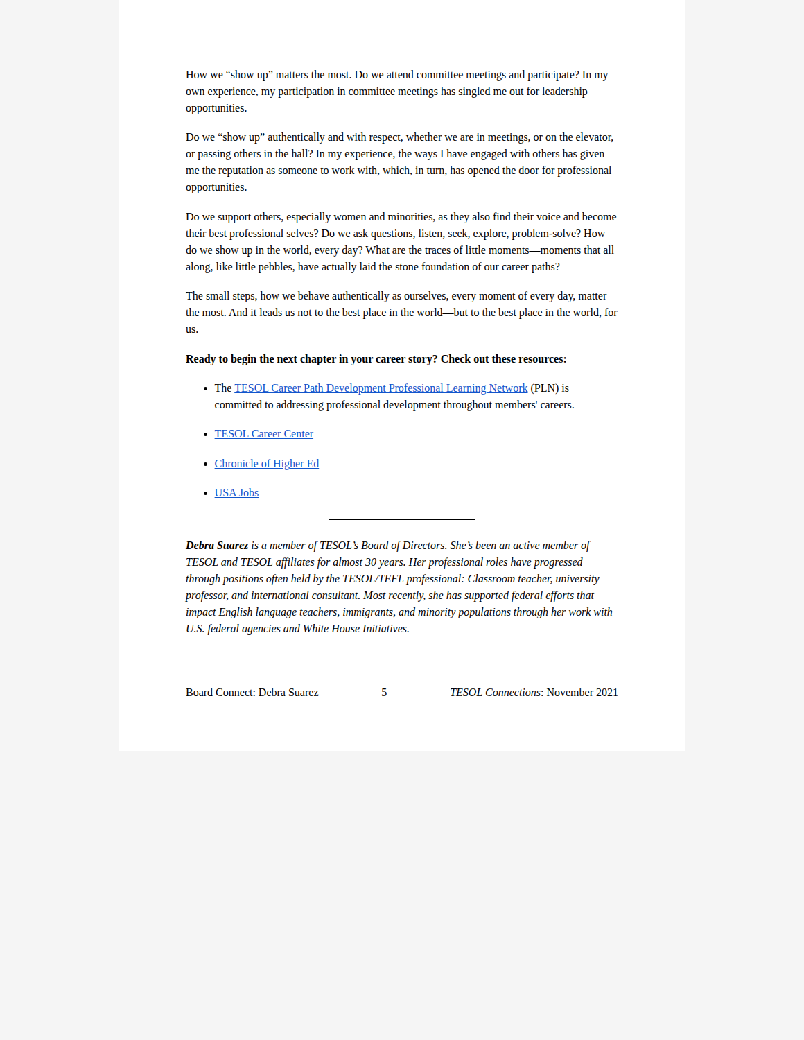How we “show up” matters the most. Do we attend committee meetings and participate? In my own experience, my participation in committee meetings has singled me out for leadership opportunities.
Do we “show up” authentically and with respect, whether we are in meetings, or on the elevator, or passing others in the hall? In my experience, the ways I have engaged with others has given me the reputation as someone to work with, which, in turn, has opened the door for professional opportunities.
Do we support others, especially women and minorities, as they also find their voice and become their best professional selves? Do we ask questions, listen, seek, explore, problem-solve? How do we show up in the world, every day? What are the traces of little moments—moments that all along, like little pebbles, have actually laid the stone foundation of our career paths?
The small steps, how we behave authentically as ourselves, every moment of every day, matter the most. And it leads us not to the best place in the world—but to the best place in the world, for us.
Ready to begin the next chapter in your career story? Check out these resources:
The TESOL Career Path Development Professional Learning Network (PLN) is committed to addressing professional development throughout members' careers.
TESOL Career Center
Chronicle of Higher Ed
USA Jobs
Debra Suarez is a member of TESOL’s Board of Directors. She’s been an active member of TESOL and TESOL affiliates for almost 30 years. Her professional roles have progressed through positions often held by the TESOL/TEFL professional: Classroom teacher, university professor, and international consultant. Most recently, she has supported federal efforts that impact English language teachers, immigrants, and minority populations through her work with U.S. federal agencies and White House Initiatives.
Board Connect: Debra Suarez 5 TESOL Connections: November 2021